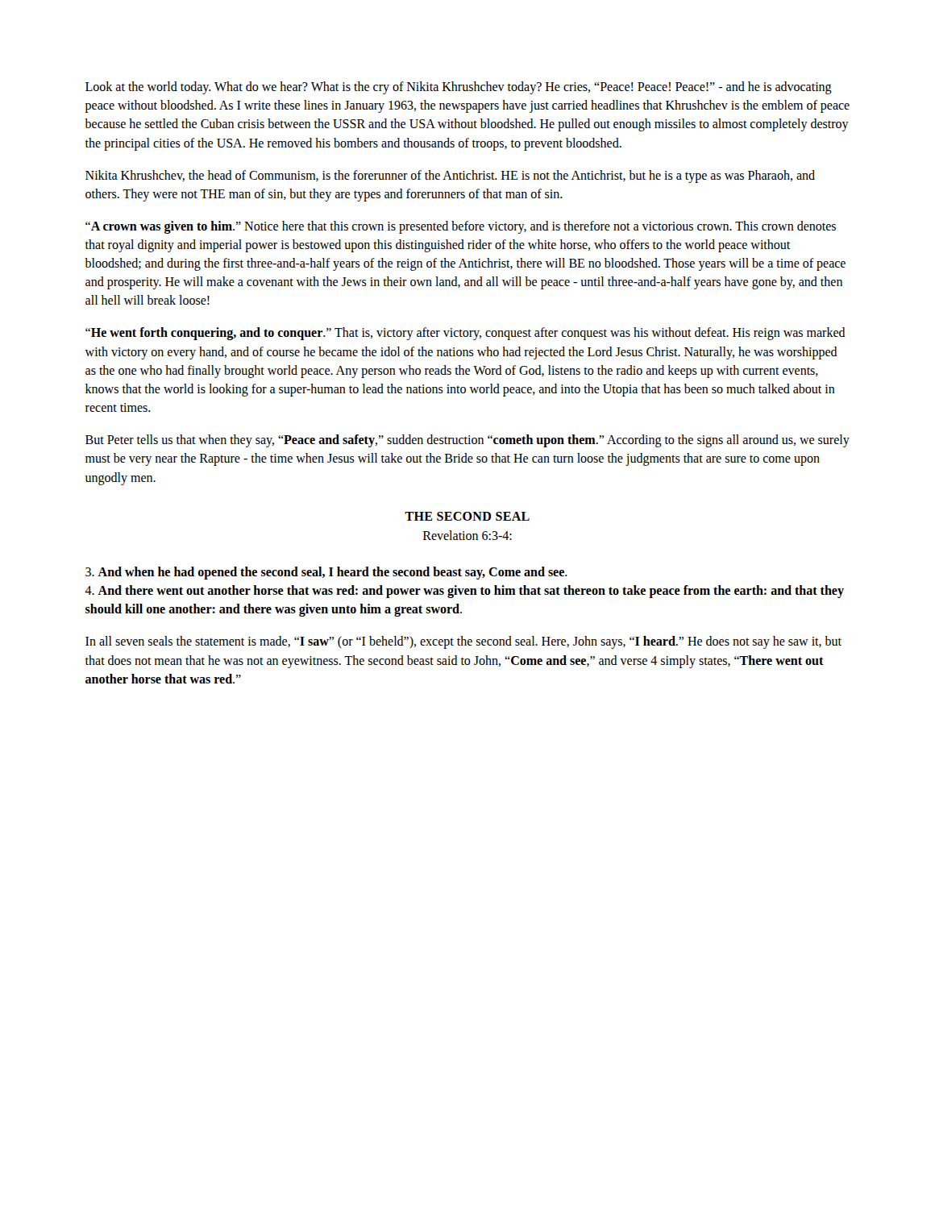Look at the world today. What do we hear? What is the cry of Nikita Khrushchev today? He cries, “Peace! Peace! Peace!” - and he is advocating peace without bloodshed. As I write these lines in January 1963, the newspapers have just carried headlines that Khrushchev is the emblem of peace because he settled the Cuban crisis between the USSR and the USA without bloodshed. He pulled out enough missiles to almost completely destroy the principal cities of the USA. He removed his bombers and thousands of troops, to prevent bloodshed.
Nikita Khrushchev, the head of Communism, is the forerunner of the Antichrist. HE is not the Antichrist, but he is a type as was Pharaoh, and others. They were not THE man of sin, but they are types and forerunners of that man of sin.
“A crown was given to him.” Notice here that this crown is presented before victory, and is therefore not a victorious crown. This crown denotes that royal dignity and imperial power is bestowed upon this distinguished rider of the white horse, who offers to the world peace without bloodshed; and during the first three-and-a-half years of the reign of the Antichrist, there will BE no bloodshed. Those years will be a time of peace and prosperity. He will make a covenant with the Jews in their own land, and all will be peace - until three-and-a-half years have gone by, and then all hell will break loose!
“He went forth conquering, and to conquer.” That is, victory after victory, conquest after conquest was his without defeat. His reign was marked with victory on every hand, and of course he became the idol of the nations who had rejected the Lord Jesus Christ. Naturally, he was worshipped as the one who had finally brought world peace. Any person who reads the Word of God, listens to the radio and keeps up with current events, knows that the world is looking for a super-human to lead the nations into world peace, and into the Utopia that has been so much talked about in recent times.
But Peter tells us that when they say, “Peace and safety,” sudden destruction “cometh upon them.” According to the signs all around us, we surely must be very near the Rapture - the time when Jesus will take out the Bride so that He can turn loose the judgments that are sure to come upon ungodly men.
THE SECOND SEAL
Revelation 6:3-4:
3. And when he had opened the second seal, I heard the second beast say, Come and see.
4. And there went out another horse that was red: and power was given to him that sat thereon to take peace from the earth: and that they should kill one another: and there was given unto him a great sword.
In all seven seals the statement is made, “I saw” (or “I beheld”), except the second seal. Here, John says, “I heard.” He does not say he saw it, but that does not mean that he was not an eyewitness. The second beast said to John, “Come and see,” and verse 4 simply states, “There went out another horse that was red.”